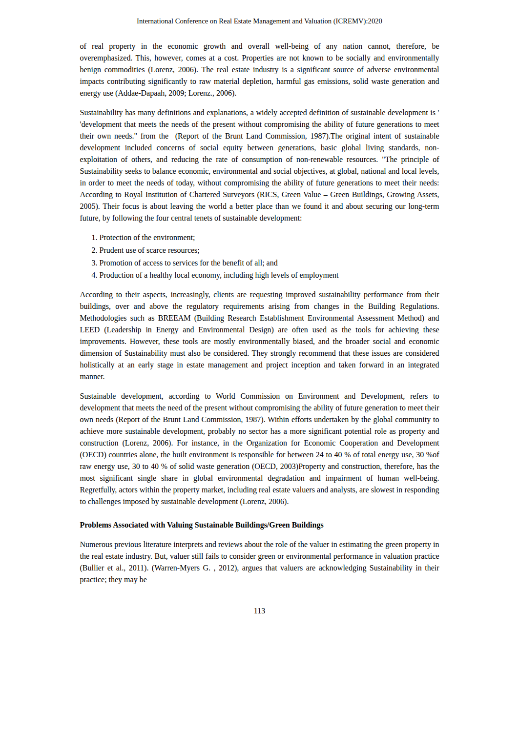International Conference on Real Estate Management and Valuation (ICREMV):2020
of real property in the economic growth and overall well-being of any nation cannot, therefore, be overemphasized. This, however, comes at a cost. Properties are not known to be socially and environmentally benign commodities (Lorenz, 2006). The real estate industry is a significant source of adverse environmental impacts contributing significantly to raw material depletion, harmful gas emissions, solid waste generation and energy use (Addae-Dapaah, 2009; Lorenz., 2006).
Sustainability has many definitions and explanations, a widely accepted definition of sustainable development is ' 'development that meets the needs of the present without compromising the ability of future generations to meet their own needs." from the (Report of the Brunt Land Commission, 1987).The original intent of sustainable development included concerns of social equity between generations, basic global living standards, non-exploitation of others, and reducing the rate of consumption of non-renewable resources. "The principle of Sustainability seeks to balance economic, environmental and social objectives, at global, national and local levels, in order to meet the needs of today, without compromising the ability of future generations to meet their needs: According to Royal Institution of Chartered Surveyors (RICS, Green Value – Green Buildings, Growing Assets, 2005). Their focus is about leaving the world a better place than we found it and about securing our long-term future, by following the four central tenets of sustainable development:
Protection of the environment;
Prudent use of scarce resources;
Promotion of access to services for the benefit of all; and
Production of a healthy local economy, including high levels of employment
According to their aspects, increasingly, clients are requesting improved sustainability performance from their buildings, over and above the regulatory requirements arising from changes in the Building Regulations. Methodologies such as BREEAM (Building Research Establishment Environmental Assessment Method) and LEED (Leadership in Energy and Environmental Design) are often used as the tools for achieving these improvements. However, these tools are mostly environmentally biased, and the broader social and economic dimension of Sustainability must also be considered. They strongly recommend that these issues are considered holistically at an early stage in estate management and project inception and taken forward in an integrated manner.
Sustainable development, according to World Commission on Environment and Development, refers to development that meets the need of the present without compromising the ability of future generation to meet their own needs (Report of the Brunt Land Commission, 1987). Within efforts undertaken by the global community to achieve more sustainable development, probably no sector has a more significant potential role as property and construction (Lorenz, 2006). For instance, in the Organization for Economic Cooperation and Development (OECD) countries alone, the built environment is responsible for between 24 to 40 % of total energy use, 30 %of raw energy use, 30 to 40 % of solid waste generation (OECD, 2003)Property and construction, therefore, has the most significant single share in global environmental degradation and impairment of human well-being. Regretfully, actors within the property market, including real estate valuers and analysts, are slowest in responding to challenges imposed by sustainable development (Lorenz, 2006).
Problems Associated with Valuing Sustainable Buildings/Green Buildings
Numerous previous literature interprets and reviews about the role of the valuer in estimating the green property in the real estate industry. But, valuer still fails to consider green or environmental performance in valuation practice (Bullier et al., 2011). (Warren-Myers G. , 2012), argues that valuers are acknowledging Sustainability in their practice; they may be
113